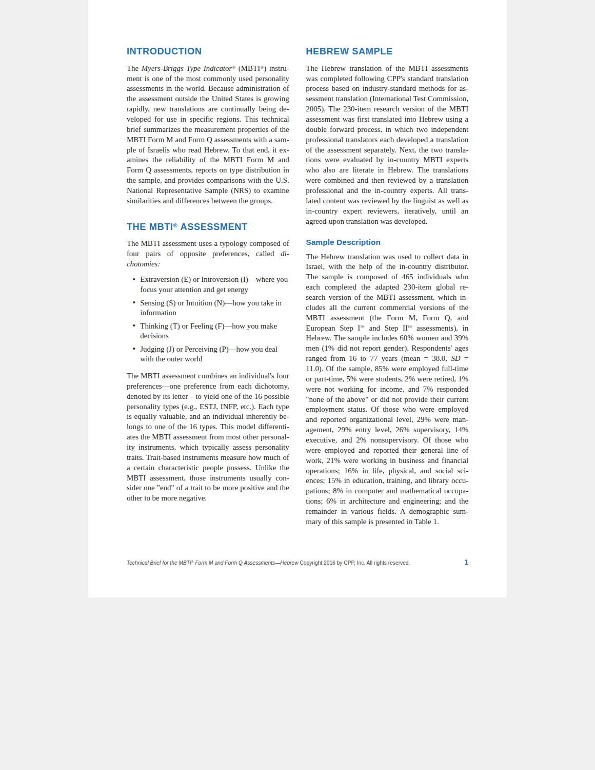Introduction
The Myers-Briggs Type Indicator® (MBTI®) instrument is one of the most commonly used personality assessments in the world. Because administration of the assessment outside the United States is growing rapidly, new translations are continually being developed for use in specific regions. This technical brief summarizes the measurement properties of the MBTI Form M and Form Q assessments with a sample of Israelis who read Hebrew. To that end, it examines the reliability of the MBTI Form M and Form Q assessments, reports on type distribution in the sample, and provides comparisons with the U.S. National Representative Sample (NRS) to examine similarities and differences between the groups.
The MBTI® Assessment
The MBTI assessment uses a typology composed of four pairs of opposite preferences, called dichotomies:
Extraversion (E) or Introversion (I)—where you focus your attention and get energy
Sensing (S) or Intuition (N)—how you take in information
Thinking (T) or Feeling (F)—how you make decisions
Judging (J) or Perceiving (P)—how you deal with the outer world
The MBTI assessment combines an individual's four preferences—one preference from each dichotomy, denoted by its letter—to yield one of the 16 possible personality types (e.g., ESTJ, INFP, etc.). Each type is equally valuable, and an individual inherently belongs to one of the 16 types. This model differentiates the MBTI assessment from most other personality instruments, which typically assess personality traits. Trait-based instruments measure how much of a certain characteristic people possess. Unlike the MBTI assessment, those instruments usually consider one "end" of a trait to be more positive and the other to be more negative.
Hebrew Sample
The Hebrew translation of the MBTI assessments was completed following CPP's standard translation process based on industry-standard methods for assessment translation (International Test Commission, 2005). The 230-item research version of the MBTI assessment was first translated into Hebrew using a double forward process, in which two independent professional translators each developed a translation of the assessment separately. Next, the two translations were evaluated by in-country MBTI experts who also are literate in Hebrew. The translations were combined and then reviewed by a translation professional and the in-country experts. All translated content was reviewed by the linguist as well as in-country expert reviewers, iteratively, until an agreed-upon translation was developed.
Sample Description
The Hebrew translation was used to collect data in Israel, with the help of the in-country distributor. The sample is composed of 465 individuals who each completed the adapted 230-item global research version of the MBTI assessment, which includes all the current commercial versions of the MBTI assessment (the Form M, Form Q, and European Step I™ and Step II™ assessments), in Hebrew. The sample includes 60% women and 39% men (1% did not report gender). Respondents' ages ranged from 16 to 77 years (mean = 38.0, SD = 11.0). Of the sample, 85% were employed full-time or part-time, 5% were students, 2% were retired, 1% were not working for income, and 7% responded "none of the above" or did not provide their current employment status. Of those who were employed and reported organizational level, 29% were management, 29% entry level, 26% supervisory, 14% executive, and 2% nonsupervisory. Of those who were employed and reported their general line of work, 21% were working in business and financial operations; 16% in life, physical, and social sciences; 15% in education, training, and library occupations; 8% in computer and mathematical occupations; 6% in architecture and engineering; and the remainder in various fields. A demographic summary of this sample is presented in Table 1.
Technical Brief for the MBTI® Form M and Form Q Assessments—Hebrew Copyright 2016 by CPP, Inc. All rights reserved.
1